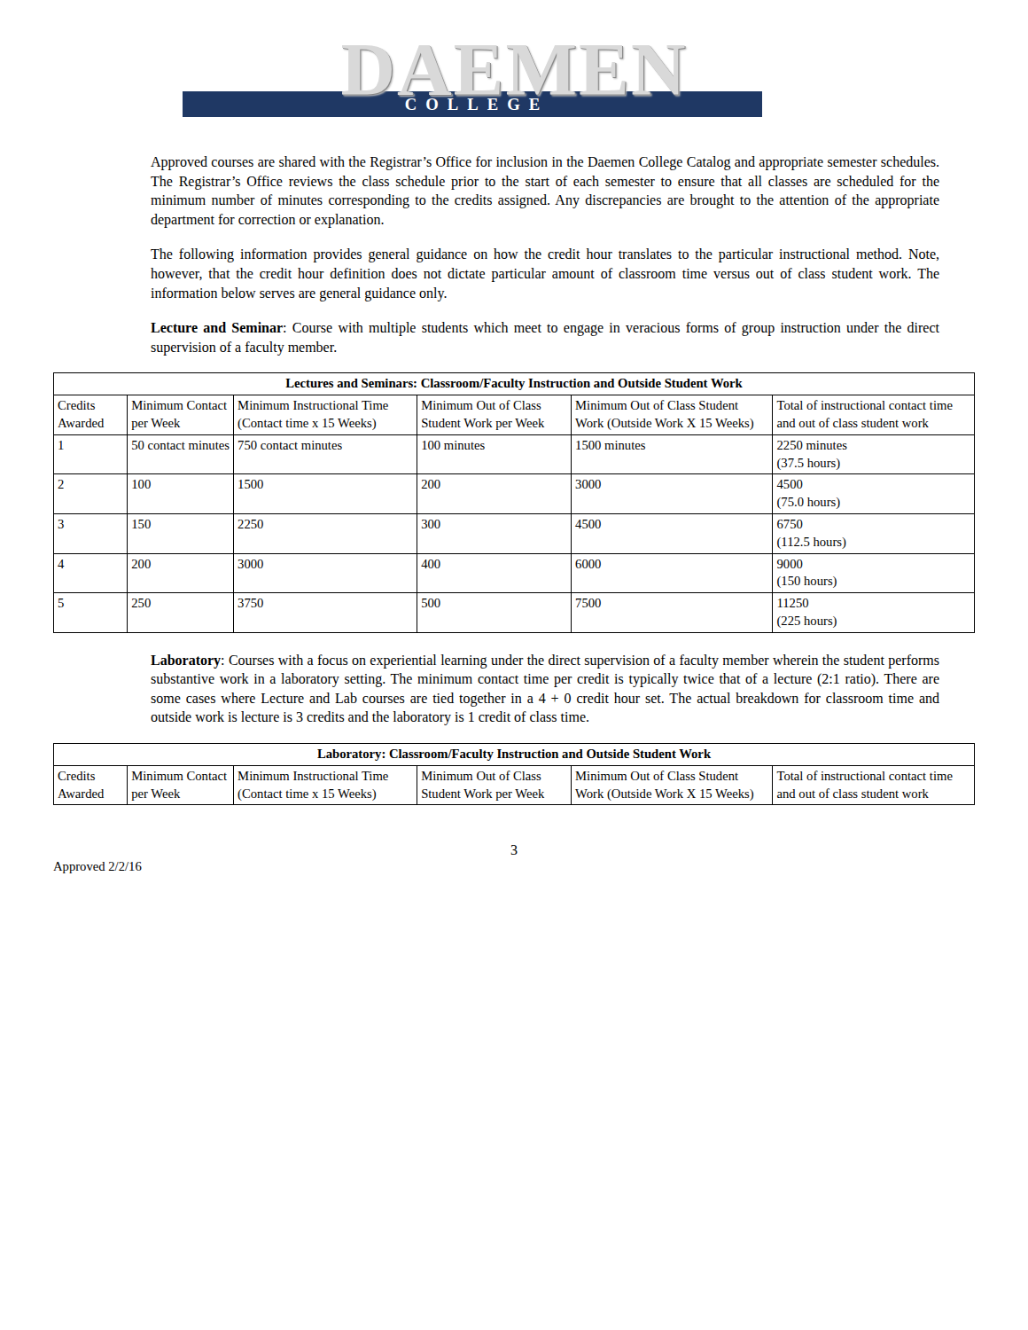DAEMEN COLLEGE
Approved courses are shared with the Registrar’s Office for inclusion in the Daemen College Catalog and appropriate semester schedules. The Registrar’s Office reviews the class schedule prior to the start of each semester to ensure that all classes are scheduled for the minimum number of minutes corresponding to the credits assigned. Any discrepancies are brought to the attention of the appropriate department for correction or explanation.
The following information provides general guidance on how the credit hour translates to the particular instructional method. Note, however, that the credit hour definition does not dictate particular amount of classroom time versus out of class student work. The information below serves are general guidance only.
Lecture and Seminar: Course with multiple students which meet to engage in veracious forms of group instruction under the direct supervision of a faculty member.
Lectures and Seminars: Classroom/Faculty Instruction and Outside Student Work
| Credits Awarded | Minimum Contact per Week | Minimum Instructional Time (Contact time x 15 Weeks) | Minimum Out of Class Student Work per Week | Minimum Out of Class Student Work (Outside Work X 15 Weeks) | Total of instructional contact time and out of class student work |
| --- | --- | --- | --- | --- | --- |
| 1 | 50 contact minutes | 750 contact minutes | 100 minutes | 1500 minutes | 2250 minutes (37.5 hours) |
| 2 | 100 | 1500 | 200 | 3000 | 4500 (75.0 hours) |
| 3 | 150 | 2250 | 300 | 4500 | 6750 (112.5 hours) |
| 4 | 200 | 3000 | 400 | 6000 | 9000 (150 hours) |
| 5 | 250 | 3750 | 500 | 7500 | 11250 (225 hours) |
Laboratory: Courses with a focus on experiential learning under the direct supervision of a faculty member wherein the student performs substantive work in a laboratory setting. The minimum contact time per credit is typically twice that of a lecture (2:1 ratio). There are some cases where Lecture and Lab courses are tied together in a 4 + 0 credit hour set. The actual breakdown for classroom time and outside work is lecture is 3 credits and the laboratory is 1 credit of class time.
Laboratory: Classroom/Faculty Instruction and Outside Student Work
| Credits Awarded | Minimum Contact per Week | Minimum Instructional Time (Contact time x 15 Weeks) | Minimum Out of Class Student Work per Week | Minimum Out of Class Student Work (Outside Work X 15 Weeks) | Total of instructional contact time and out of class student work |
| --- | --- | --- | --- | --- | --- |
3
Approved 2/2/16